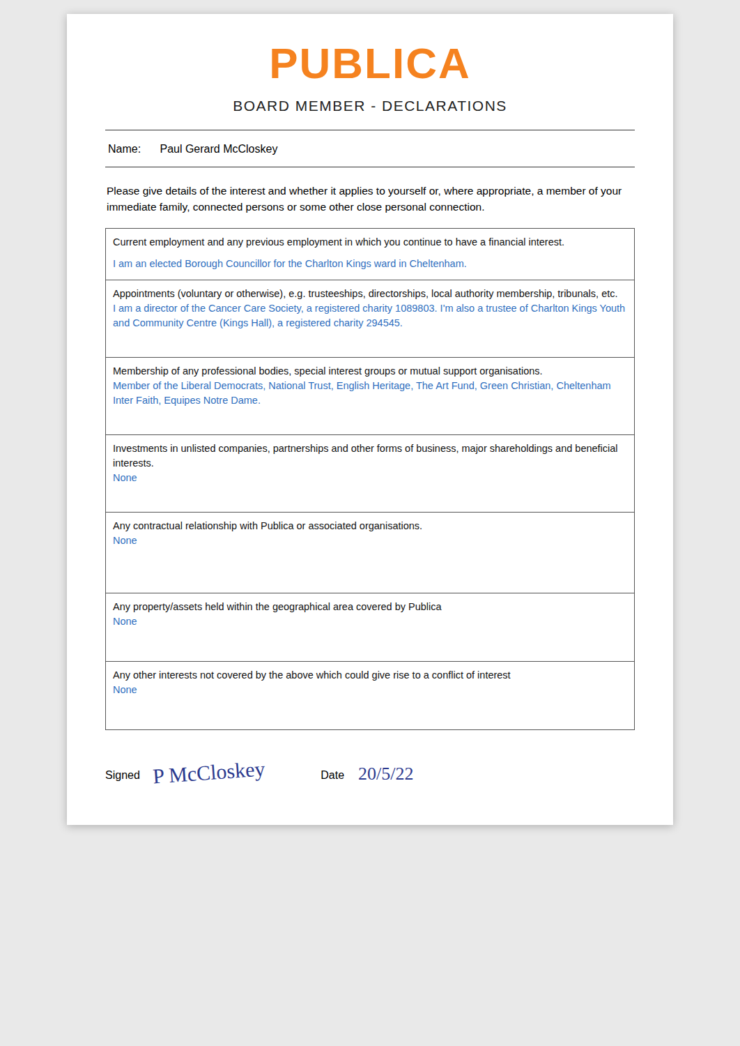PUBLICA
BOARD MEMBER - DECLARATIONS
Name: Paul Gerard McCloskey
Please give details of the interest and whether it applies to yourself or, where appropriate, a member of your immediate family, connected persons or some other close personal connection.
| Current employment and any previous employment in which you continue to have a financial interest. I am an elected Borough Councillor for the Charlton Kings ward in Cheltenham. |
| Appointments (voluntary or otherwise), e.g. trusteeships, directorships, local authority membership, tribunals, etc. I am a director of the Cancer Care Society, a registered charity 1089803. I'm also a trustee of Charlton Kings Youth and Community Centre (Kings Hall), a registered charity 294545. |
| Membership of any professional bodies, special interest groups or mutual support organisations. Member of the Liberal Democrats, National Trust, English Heritage, The Art Fund, Green Christian, Cheltenham Inter Faith, Equipes Notre Dame. |
| Investments in unlisted companies, partnerships and other forms of business, major shareholdings and beneficial interests. None |
| Any contractual relationship with Publica or associated organisations. None |
| Any property/assets held within the geographical area covered by Publica None |
| Any other interests not covered by the above which could give rise to a conflict of interest None |
Signed P McCloskey Date 20/5/22